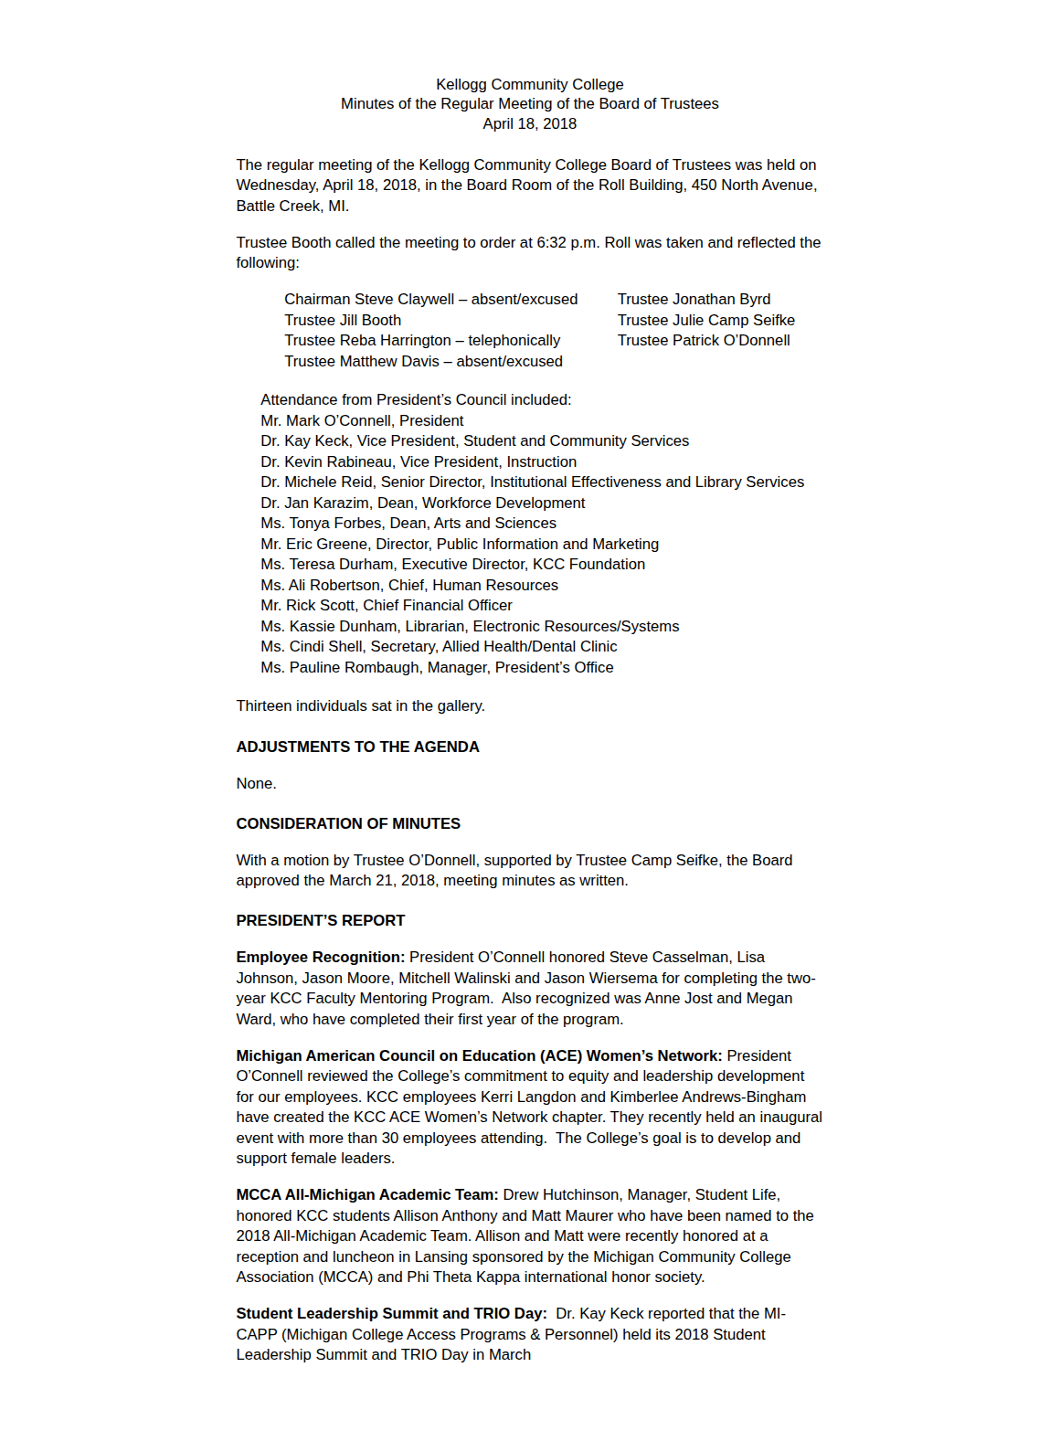Kellogg Community College
Minutes of the Regular Meeting of the Board of Trustees
April 18, 2018
The regular meeting of the Kellogg Community College Board of Trustees was held on Wednesday, April 18, 2018, in the Board Room of the Roll Building, 450 North Avenue, Battle Creek, MI.
Trustee Booth called the meeting to order at 6:32 p.m. Roll was taken and reflected the following:
| Chairman Steve Claywell – absent/excused | Trustee Jonathan Byrd |
| Trustee Jill Booth | Trustee Julie Camp Seifke |
| Trustee Reba Harrington – telephonically | Trustee Patrick O’Donnell |
| Trustee Matthew Davis – absent/excused | |
Attendance from President’s Council included:
Mr. Mark O’Connell, President
Dr. Kay Keck, Vice President, Student and Community Services
Dr. Kevin Rabineau, Vice President, Instruction
Dr. Michele Reid, Senior Director, Institutional Effectiveness and Library Services
Dr. Jan Karazim, Dean, Workforce Development
Ms. Tonya Forbes, Dean, Arts and Sciences
Mr. Eric Greene, Director, Public Information and Marketing
Ms. Teresa Durham, Executive Director, KCC Foundation
Ms. Ali Robertson, Chief, Human Resources
Mr. Rick Scott, Chief Financial Officer
Ms. Kassie Dunham, Librarian, Electronic Resources/Systems
Ms. Cindi Shell, Secretary, Allied Health/Dental Clinic
Ms. Pauline Rombaugh, Manager, President’s Office
Thirteen individuals sat in the gallery.
Adjustments to the Agenda
None.
Consideration of Minutes
With a motion by Trustee O’Donnell, supported by Trustee Camp Seifke, the Board approved the March 21, 2018, meeting minutes as written.
President’s Report
Employee Recognition: President O’Connell honored Steve Casselman, Lisa Johnson, Jason Moore, Mitchell Walinski and Jason Wiersema for completing the two-year KCC Faculty Mentoring Program. Also recognized was Anne Jost and Megan Ward, who have completed their first year of the program.
Michigan American Council on Education (ACE) Women’s Network: President O’Connell reviewed the College’s commitment to equity and leadership development for our employees. KCC employees Kerri Langdon and Kimberlee Andrews-Bingham have created the KCC ACE Women’s Network chapter. They recently held an inaugural event with more than 30 employees attending. The College’s goal is to develop and support female leaders.
MCCA All-Michigan Academic Team: Drew Hutchinson, Manager, Student Life, honored KCC students Allison Anthony and Matt Maurer who have been named to the 2018 All-Michigan Academic Team. Allison and Matt were recently honored at a reception and luncheon in Lansing sponsored by the Michigan Community College Association (MCCA) and Phi Theta Kappa international honor society.
Student Leadership Summit and TRIO Day: Dr. Kay Keck reported that the MI-CAPP (Michigan College Access Programs & Personnel) held its 2018 Student Leadership Summit and TRIO Day in March